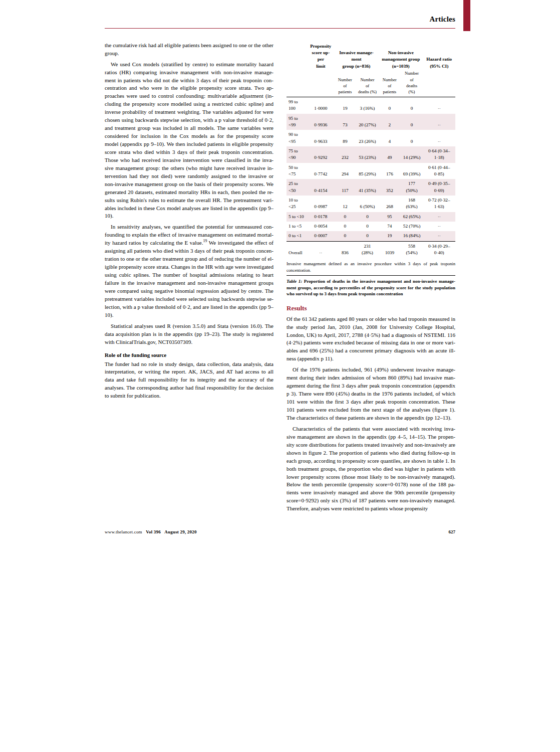Articles
the cumulative risk had all eligible patients been assigned to one or the other group.
We used Cox models (stratified by centre) to estimate mortality hazard ratios (HR) comparing invasive management with non-invasive management in patients who did not die within 3 days of their peak troponin concentration and who were in the eligible propensity score strata. Two approaches were used to control confounding: multivariable adjustment (including the propensity score modelled using a restricted cubic spline) and inverse probability of treatment weighting. The variables adjusted for were chosen using backwards stepwise selection, with a p value threshold of 0·2, and treatment group was included in all models. The same variables were considered for inclusion in the Cox models as for the propensity score model (appendix pp 9–10). We then included patients in eligible propensity score strata who died within 3 days of their peak troponin concentration. Those who had received invasive intervention were classified in the invasive management group: the others (who might have received invasive intervention had they not died) were randomly assigned to the invasive or non-invasive management group on the basis of their propensity scores. We generated 20 datasets, estimated mortality HRs in each, then pooled the results using Rubin's rules to estimate the overall HR. The pretreatment variables included in these Cox model analyses are listed in the appendix (pp 9–10).
In sensitivity analyses, we quantified the potential for unmeasured confounding to explain the effect of invasive management on estimated mortality hazard ratios by calculating the E value.19 We investigated the effect of assigning all patients who died within 3 days of their peak troponin concentration to one or the other treatment group and of reducing the number of eligible propensity score strata. Changes in the HR with age were investigated using cubic splines. The number of hospital admissions relating to heart failure in the invasive management and non-invasive management groups were compared using negative binomial regression adjusted by centre. The pretreatment variables included were selected using backwards stepwise selection, with a p value threshold of 0·2, and are listed in the appendix (pp 9–10).
Statistical analyses used R (version 3.5.0) and Stata (version 16.0). The data acquisition plan is in the appendix (pp 19–23). The study is registered with ClinicalTrials.gov, NCT03507309.
Role of the funding source
The funder had no role in study design, data collection, data analysis, data interpretation, or writing the report. AK, JACS, and AT had access to all data and take full responsibility for its integrity and the accuracy of the analyses. The corresponding author had final responsibility for the decision to submit for publication.
| | Propensity score upper limit | Invasive management group (n=836) | Non-invasive management group (n=1039) | Hazard ratio (95% CI) |
| --- | --- | --- | --- | --- |
| | | Number of patients | Number of deaths (%) | Number of patients | Number of deaths (%) | |
| 99 to 100 | 1·0000 | 19 | 3 (16%) | 0 | 0 | ·· |
| 95 to <99 | 0·9936 | 73 | 20 (27%) | 2 | 0 | ·· |
| 90 to <95 | 0·9633 | 89 | 23 (26%) | 4 | 0 | ·· |
| 75 to <90 | 0·9292 | 232 | 53 (23%) | 49 | 14 (29%) | 0·64 (0·34–1·18) |
| 50 to <75 | 0·7742 | 294 | 85 (29%) | 176 | 69 (39%) | 0·61 (0·44–0·85) |
| 25 to <50 | 0·4154 | 117 | 41 (35%) | 352 | 177 (50%) | 0·49 (0·35–0·69) |
| 10 to <25 | 0·0987 | 12 | 6 (50%) | 268 | 168 (63%) | 0·72 (0·32–1·63) |
| 5 to <10 | 0·0178 | 0 | 0 | 95 | 62 (65%) | ·· |
| 1 to <5 | 0·0054 | 0 | 0 | 74 | 52 (70%) | ·· |
| 0 to <1 | 0·0007 | 0 | 0 | 19 | 16 (84%) | ·· |
| Overall | ·· | 836 | 231 (28%) | 1039 | 558 (54%) | 0·34 (0·29–0·40) |
Invasive management defined as an invasive procedure within 3 days of peak troponin concentration.
Table 1: Proportion of deaths in the invasive management and non-invasive management groups, according to percentiles of the propensity score for the study population who survived up to 3 days from peak troponin concentration
Results
Of the 61 342 patients aged 80 years or older who had troponin measured in the study period Jan, 2010 (Jan, 2008 for University College Hospital, London, UK) to April, 2017, 2788 (4·5%) had a diagnosis of NSTEMI. 116 (4·2%) patients were excluded because of missing data in one or more variables and 696 (25%) had a concurrent primary diagnosis with an acute illness (appendix p 11).
Of the 1976 patients included, 961 (49%) underwent invasive management during their index admission of whom 860 (89%) had invasive management during the first 3 days after peak troponin concentration (appendix p 3). There were 890 (45%) deaths in the 1976 patients included, of which 101 were within the first 3 days after peak troponin concentration. These 101 patients were excluded from the next stage of the analyses (figure 1). The characteristics of these patients are shown in the appendix (pp 12–13).
Characteristics of the patients that were associated with receiving invasive management are shown in the appendix (pp 4–5, 14–15). The propensity score distributions for patients treated invasively and non-invasively are shown in figure 2. The proportion of patients who died during follow-up in each group, according to propensity score quantiles, are shown in table 1. In both treatment groups, the proportion who died was higher in patients with lower propensity scores (those most likely to be non-invasively managed). Below the tenth percentile (propensity score=0·0178) none of the 188 patients were invasively managed and above the 90th percentile (propensity score=0·9292) only six (3%) of 187 patients were non-invasively managed. Therefore, analyses were restricted to patients whose propensity
www.thelancet.com Vol 396 August 29, 2020
627